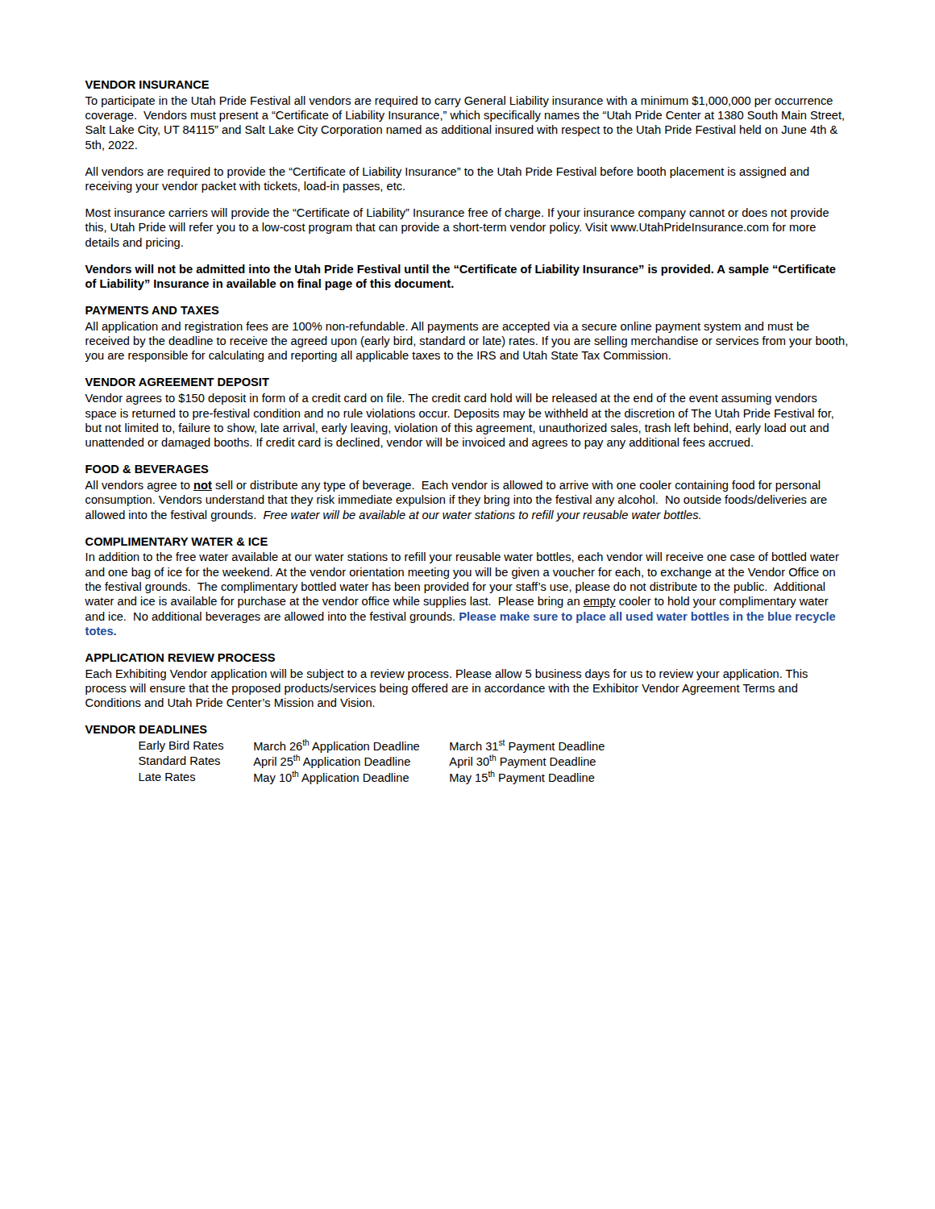Vendor Insurance
To participate in the Utah Pride Festival all vendors are required to carry General Liability insurance with a minimum $1,000,000 per occurrence coverage. Vendors must present a “Certificate of Liability Insurance,” which specifically names the “Utah Pride Center at 1380 South Main Street, Salt Lake City, UT 84115” and Salt Lake City Corporation named as additional insured with respect to the Utah Pride Festival held on June 4th & 5th, 2022.
All vendors are required to provide the “Certificate of Liability Insurance” to the Utah Pride Festival before booth placement is assigned and receiving your vendor packet with tickets, load-in passes, etc.
Most insurance carriers will provide the “Certificate of Liability” Insurance free of charge. If your insurance company cannot or does not provide this, Utah Pride will refer you to a low-cost program that can provide a short-term vendor policy. Visit www.UtahPrideInsurance.com for more details and pricing.
Vendors will not be admitted into the Utah Pride Festival until the “Certificate of Liability Insurance” is provided. A sample “Certificate of Liability” Insurance in available on final page of this document.
Payments and Taxes
All application and registration fees are 100% non-refundable. All payments are accepted via a secure online payment system and must be received by the deadline to receive the agreed upon (early bird, standard or late) rates. If you are selling merchandise or services from your booth, you are responsible for calculating and reporting all applicable taxes to the IRS and Utah State Tax Commission.
Vendor Agreement Deposit
Vendor agrees to $150 deposit in form of a credit card on file. The credit card hold will be released at the end of the event assuming vendors space is returned to pre-festival condition and no rule violations occur. Deposits may be withheld at the discretion of The Utah Pride Festival for, but not limited to, failure to show, late arrival, early leaving, violation of this agreement, unauthorized sales, trash left behind, early load out and unattended or damaged booths. If credit card is declined, vendor will be invoiced and agrees to pay any additional fees accrued.
Food & Beverages
All vendors agree to not sell or distribute any type of beverage. Each vendor is allowed to arrive with one cooler containing food for personal consumption. Vendors understand that they risk immediate expulsion if they bring into the festival any alcohol. No outside foods/deliveries are allowed into the festival grounds. Free water will be available at our water stations to refill your reusable water bottles.
Complimentary Water & Ice
In addition to the free water available at our water stations to refill your reusable water bottles, each vendor will receive one case of bottled water and one bag of ice for the weekend. At the vendor orientation meeting you will be given a voucher for each, to exchange at the Vendor Office on the festival grounds. The complimentary bottled water has been provided for your staff’s use, please do not distribute to the public. Additional water and ice is available for purchase at the vendor office while supplies last. Please bring an empty cooler to hold your complimentary water and ice. No additional beverages are allowed into the festival grounds. Please make sure to place all used water bottles in the blue recycle totes.
Application Review Process
Each Exhibiting Vendor application will be subject to a review process. Please allow 5 business days for us to review your application. This process will ensure that the proposed products/services being offered are in accordance with the Exhibitor Vendor Agreement Terms and Conditions and Utah Pride Center’s Mission and Vision.
Vendor Deadlines
| Early Bird Rates | March 26 th Application Deadline | March 31 st Payment Deadline |
| Standard Rates | April 25 th Application Deadline | April 30 th Payment Deadline |
| Late Rates | May 10 th Application Deadline | May 15 th Payment Deadline |